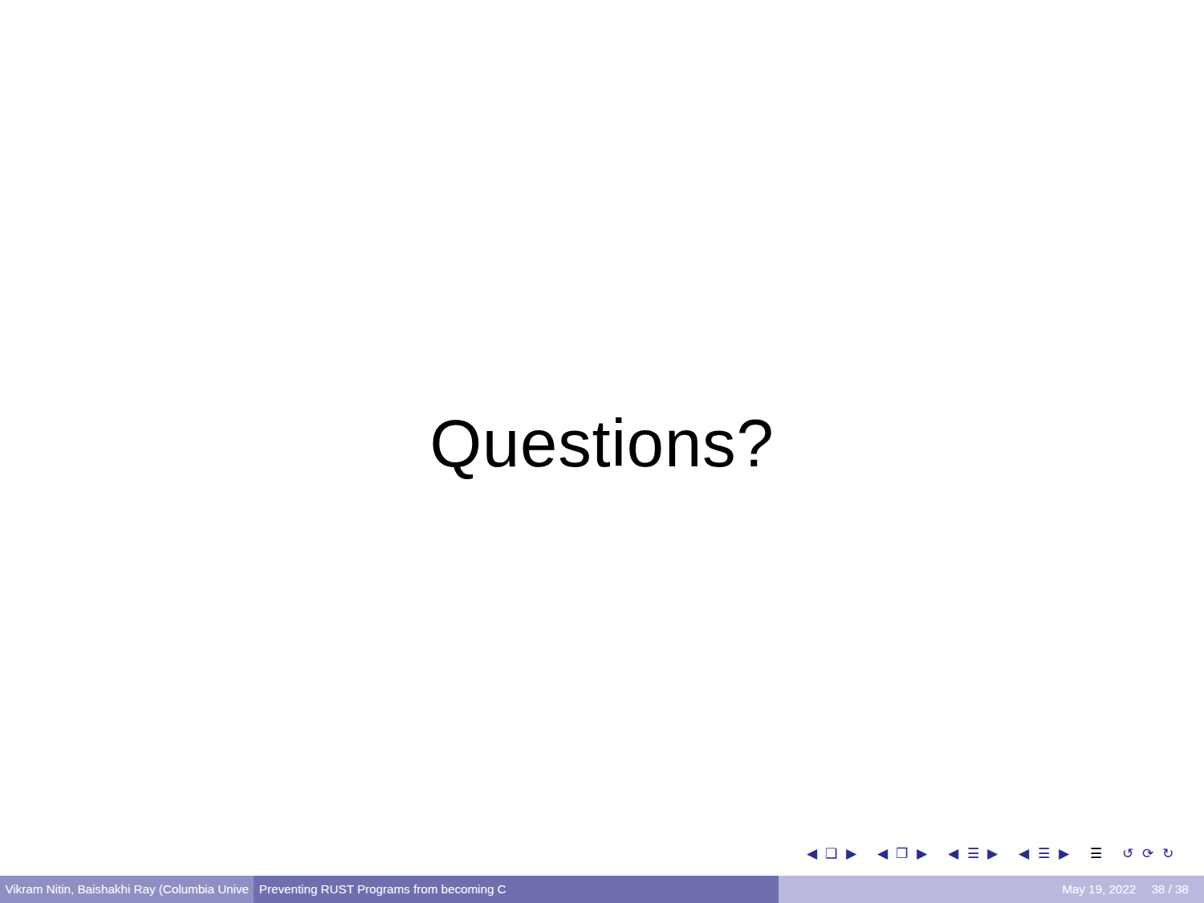Questions?
◀ ❑ ▶ ◀ ❐ ▶ ◀ ☰ ▶ ◀ ☰ ▶ ☰ ↺ ⟳ ↻
Vikram Nitin, Baishakhi Ray (Columbia Unive
Preventing RUST Programs from becoming C
May 19, 2022
38 / 38